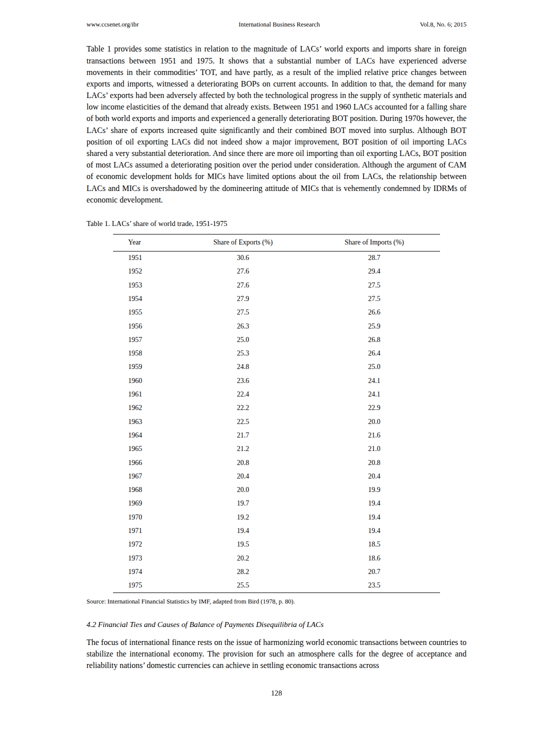www.ccsenet.org/ibr International Business Research Vol.8, No. 6; 2015
Table 1 provides some statistics in relation to the magnitude of LACs’ world exports and imports share in foreign transactions between 1951 and 1975. It shows that a substantial number of LACs have experienced adverse movements in their commodities’ TOT, and have partly, as a result of the implied relative price changes between exports and imports, witnessed a deteriorating BOPs on current accounts. In addition to that, the demand for many LACs’ exports had been adversely affected by both the technological progress in the supply of synthetic materials and low income elasticities of the demand that already exists. Between 1951 and 1960 LACs accounted for a falling share of both world exports and imports and experienced a generally deteriorating BOT position. During 1970s however, the LACs’ share of exports increased quite significantly and their combined BOT moved into surplus. Although BOT position of oil exporting LACs did not indeed show a major improvement, BOT position of oil importing LACs shared a very substantial deterioration. And since there are more oil importing than oil exporting LACs, BOT position of most LACs assumed a deteriorating position over the period under consideration. Although the argument of CAM of economic development holds for MICs have limited options about the oil from LACs, the relationship between LACs and MICs is overshadowed by the domineering attitude of MICs that is vehemently condemned by IDRMs of economic development.
Table 1. LACs’ share of world trade, 1951-1975
| Year | Share of Exports (%) | Share of Imports (%) |
| --- | --- | --- |
| 1951 | 30.6 | 28.7 |
| 1952 | 27.6 | 29.4 |
| 1953 | 27.6 | 27.5 |
| 1954 | 27.9 | 27.5 |
| 1955 | 27.5 | 26.6 |
| 1956 | 26.3 | 25.9 |
| 1957 | 25.0 | 26.8 |
| 1958 | 25.3 | 26.4 |
| 1959 | 24.8 | 25.0 |
| 1960 | 23.6 | 24.1 |
| 1961 | 22.4 | 24.1 |
| 1962 | 22.2 | 22.9 |
| 1963 | 22.5 | 20.0 |
| 1964 | 21.7 | 21.6 |
| 1965 | 21.2 | 21.0 |
| 1966 | 20.8 | 20.8 |
| 1967 | 20.4 | 20.4 |
| 1968 | 20.0 | 19.9 |
| 1969 | 19.7 | 19.4 |
| 1970 | 19.2 | 19.4 |
| 1971 | 19.4 | 19.4 |
| 1972 | 19.5 | 18.5 |
| 1973 | 20.2 | 18.6 |
| 1974 | 28.2 | 20.7 |
| 1975 | 25.5 | 23.5 |
Source: International Financial Statistics by IMF, adapted from Bird (1978, p. 80).
4.2 Financial Ties and Causes of Balance of Payments Disequilibria of LACs
The focus of international finance rests on the issue of harmonizing world economic transactions between countries to stabilize the international economy. The provision for such an atmosphere calls for the degree of acceptance and reliability nations’ domestic currencies can achieve in settling economic transactions across
128